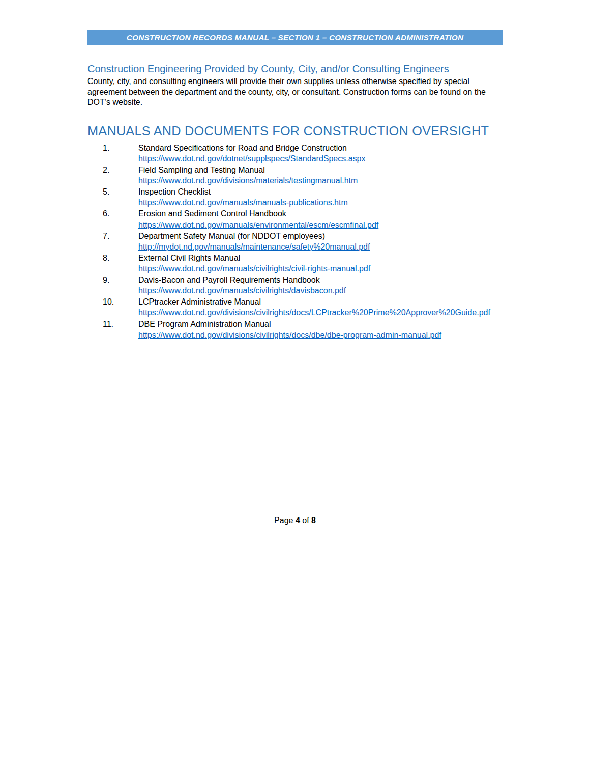CONSTRUCTION RECORDS MANUAL – SECTION 1 – CONSTRUCTION ADMINISTRATION
Construction Engineering Provided by County, City, and/or Consulting Engineers
County, city, and consulting engineers will provide their own supplies unless otherwise specified by special agreement between the department and the county, city, or consultant. Construction forms can be found on the DOT’s website.
MANUALS AND DOCUMENTS FOR CONSTRUCTION OVERSIGHT
1. Standard Specifications for Road and Bridge Construction
https://www.dot.nd.gov/dotnet/supplspecs/StandardSpecs.aspx
2. Field Sampling and Testing Manual
https://www.dot.nd.gov/divisions/materials/testingmanual.htm
5. Inspection Checklist
https://www.dot.nd.gov/manuals/manuals-publications.htm
6. Erosion and Sediment Control Handbook
https://www.dot.nd.gov/manuals/environmental/escm/escmfinal.pdf
7. Department Safety Manual (for NDDOT employees)
http://mydot.nd.gov/manuals/maintenance/safety%20manual.pdf
8. External Civil Rights Manual
https://www.dot.nd.gov/manuals/civilrights/civil-rights-manual.pdf
9. Davis-Bacon and Payroll Requirements Handbook
https://www.dot.nd.gov/manuals/civilrights/davisbacon.pdf
10. LCPtracker Administrative Manual
https://www.dot.nd.gov/divisions/civilrights/docs/LCPtracker%20Prime%20Approver%20Guide.pdf
11. DBE Program Administration Manual
https://www.dot.nd.gov/divisions/civilrights/docs/dbe/dbe-program-admin-manual.pdf
Page 4 of 8